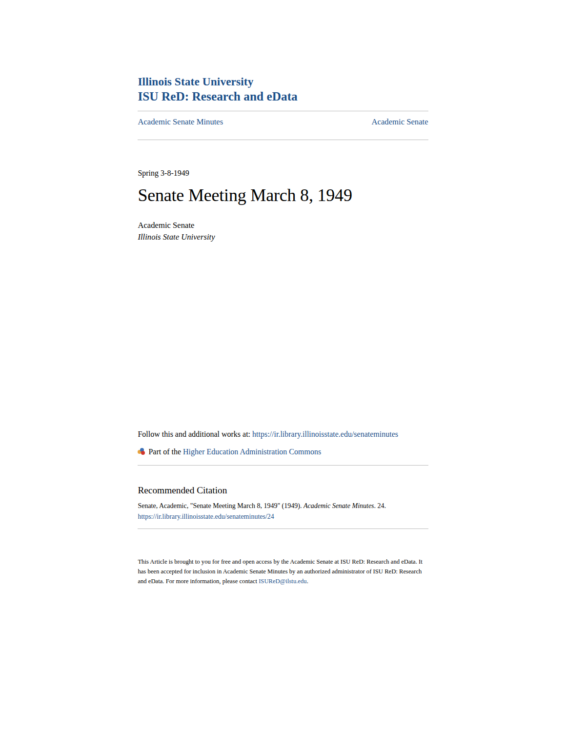Illinois State University
ISU ReD: Research and eData
Academic Senate Minutes
Academic Senate
Spring 3-8-1949
Senate Meeting March 8, 1949
Academic Senate
Illinois State University
Follow this and additional works at: https://ir.library.illinoisstate.edu/senateminutes
Part of the Higher Education Administration Commons
Recommended Citation
Senate, Academic, "Senate Meeting March 8, 1949" (1949). Academic Senate Minutes. 24.
https://ir.library.illinoisstate.edu/senateminutes/24
This Article is brought to you for free and open access by the Academic Senate at ISU ReD: Research and eData. It has been accepted for inclusion in Academic Senate Minutes by an authorized administrator of ISU ReD: Research and eData. For more information, please contact ISUReD@ilstu.edu.